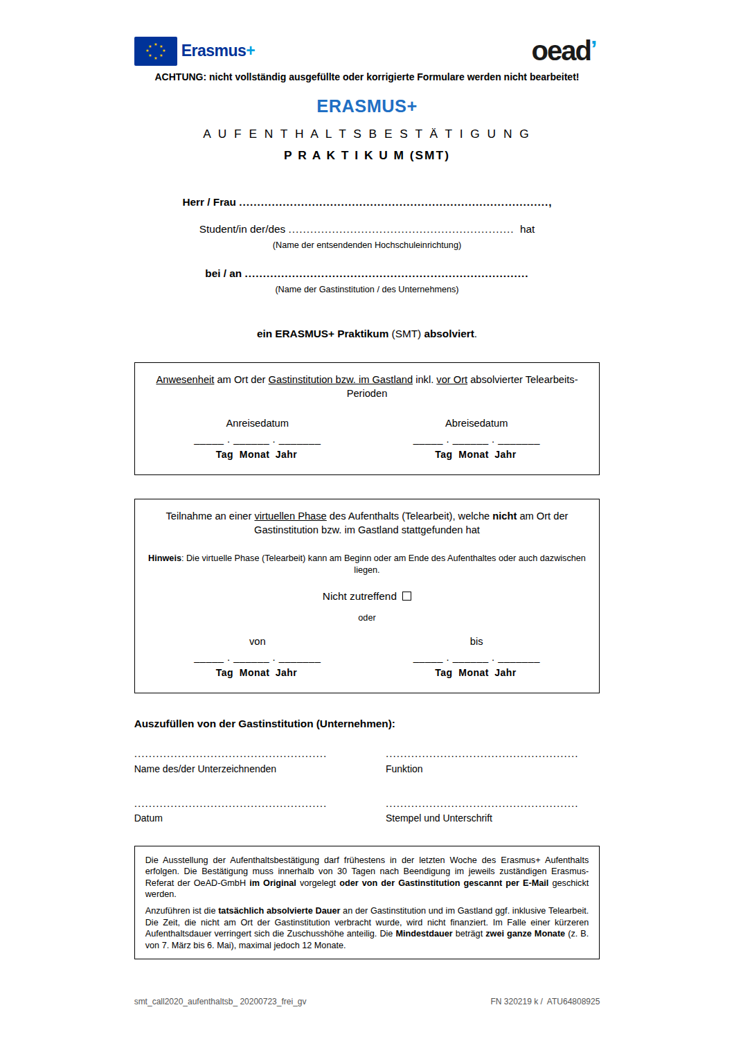★ ★ ★ ★ ★ ★ ★ ★
Erasmus+
oead’
ACHTUNG: nicht vollständig ausgefüllte oder korrigierte Formulare werden nicht bearbeitet!
ERASMUS+
A U F E N T H A L T S B E S T Ä T I G U N G
P R A K T I K U M (SMT)
Herr / Frau .....................................................................................,
Student/in der/des .............................................................. hat
(Name der entsendenden Hochschuleinrichtung)
bei / an ..............................................................................
(Name der Gastinstitution / des Unternehmens)
ein ERASMUS+ Praktikum (SMT) absolviert.
Anwesenheit am Ort der Gastinstitution bzw. im Gastland inkl. vor Ort absolvierter Telearbeits-Perioden
Anreisedatum
_____ . ______ . _______
Tag Monat Jahr
Abreisedatum
_____ . ______ . _______
Tag Monat Jahr
Teilnahme an einer virtuellen Phase des Aufenthalts (Telearbeit), welche nicht am Ort der Gastinstitution bzw. im Gastland stattgefunden hat
Hinweis: Die virtuelle Phase (Telearbeit) kann am Beginn oder am Ende des Aufenthaltes oder auch dazwischen liegen.
Nicht zutreffend
oder
von
_____ . ______ . _______
Tag Monat Jahr
bis
_____ . ______ . _______
Tag Monat Jahr
Auszufüllen von der Gastinstitution (Unternehmen):
.....................................................
Name des/der Unterzeichnenden
.....................................................
Funktion
.....................................................
Datum
.....................................................
Stempel und Unterschrift
Die Ausstellung der Aufenthaltsbestätigung darf frühestens in der letzten Woche des Erasmus+ Aufenthalts erfolgen. Die Bestätigung muss innerhalb von 30 Tagen nach Beendigung im jeweils zuständigen Erasmus-Referat der OeAD-GmbH im Original vorgelegt oder von der Gastinstitution gescannt per E-Mail geschickt werden.
Anzuführen ist die tatsächlich absolvierte Dauer an der Gastinstitution und im Gastland ggf. inklusive Telearbeit. Die Zeit, die nicht am Ort der Gastinstitution verbracht wurde, wird nicht finanziert. Im Falle einer kürzeren Aufenthaltsdauer verringert sich die Zuschusshöhe anteilig. Die Mindestdauer beträgt zwei ganze Monate (z. B. von 7. März bis 6. Mai), maximal jedoch 12 Monate.
smt_call2020_aufenthaltsb_ 20200723_frei_gv
FN 320219 k / ATU64808925